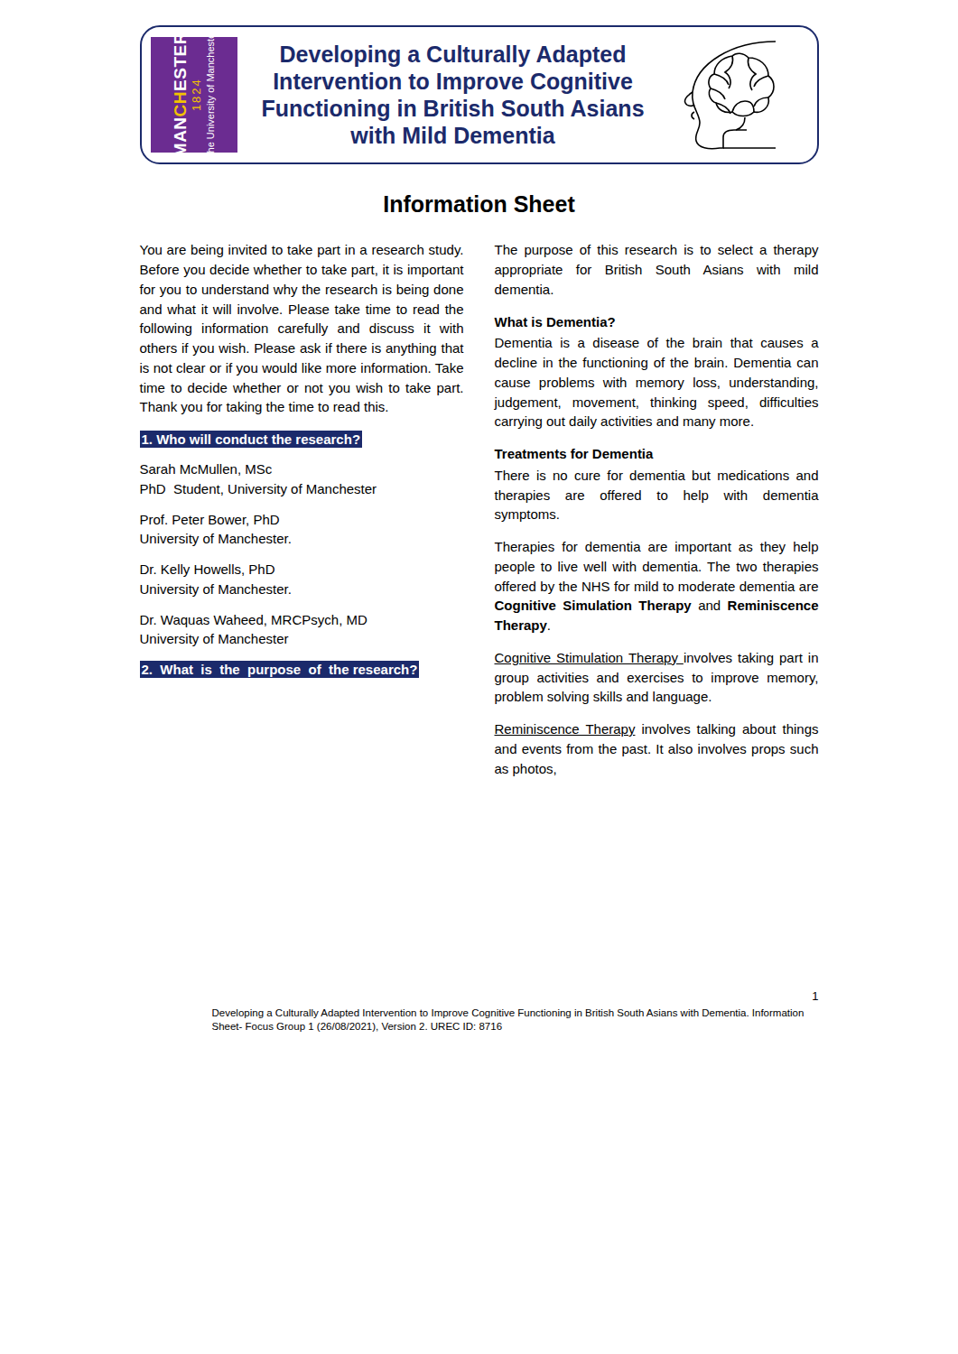MANCHESTER
1824
The University of Manchester
Developing a Culturally Adapted Intervention to Improve Cognitive Functioning in British South Asians with Mild Dementia
Information Sheet
You are being invited to take part in a research study. Before you decide whether to take part, it is important for you to understand why the research is being done and what it will involve. Please take time to read the following information carefully and discuss it with others if you wish. Please ask if there is anything that is not clear or if you would like more information. Take time to decide whether or not you wish to take part. Thank you for taking the time to read this.
1. Who will conduct the research?
Sarah McMullen, MSc
PhD Student, University of Manchester
Prof. Peter Bower, PhD
University of Manchester.
Dr. Kelly Howells, PhD
University of Manchester.
Dr. Waquas Waheed, MRCPsych, MD
University of Manchester
2. What is the purpose of the research?
The purpose of this research is to select a therapy appropriate for British South Asians with mild dementia.
What is Dementia?
Dementia is a disease of the brain that causes a decline in the functioning of the brain. Dementia can cause problems with memory loss, understanding, judgement, movement, thinking speed, difficulties carrying out daily activities and many more.
Treatments for Dementia
There is no cure for dementia but medications and therapies are offered to help with dementia symptoms.
Therapies for dementia are important as they help people to live well with dementia. The two therapies offered by the NHS for mild to moderate dementia are Cognitive Simulation Therapy and Reminiscence Therapy.
Cognitive Stimulation Therapy involves taking part in group activities and exercises to improve memory, problem solving skills and language.
Reminiscence Therapy involves talking about things and events from the past. It also involves props such as photos,
1
Developing a Culturally Adapted Intervention to Improve Cognitive Functioning in British South Asians with Dementia. Information Sheet- Focus Group 1 (26/08/2021), Version 2. UREC ID: 8716